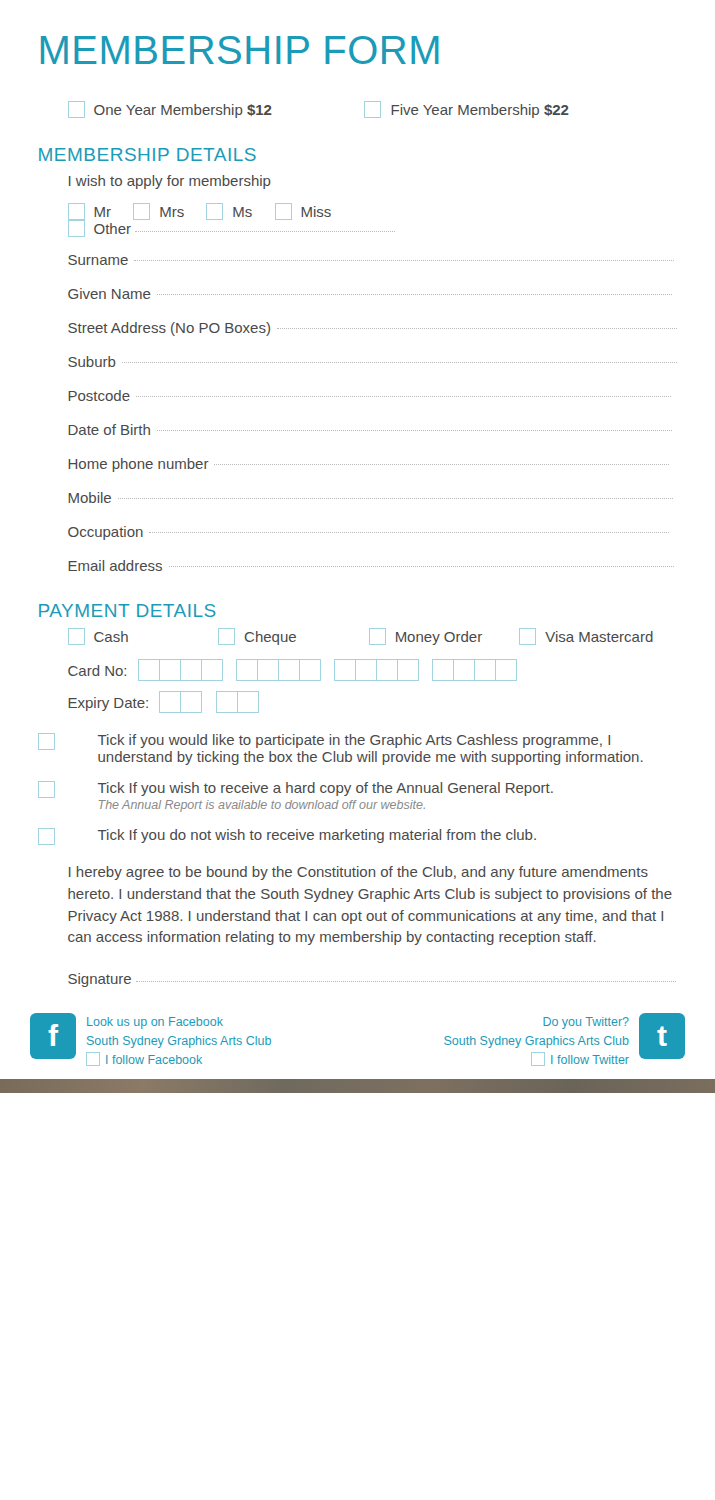MEMBERSHIP FORM
One Year Membership $12 Five Year Membership $22
MEMBERSHIP DETAILS
I wish to apply for membership
Mr Mrs Ms Miss Other
Surname
Given Name
Street Address (No PO Boxes)
Suburb
Postcode
Date of Birth
Home phone number
Mobile
Occupation
Email address
PAYMENT DETAILS
Cash Cheque Money Order Visa Mastercard
Card No:
Expiry Date:
Tick if you would like to participate in the Graphic Arts Cashless programme, I understand by ticking the box the Club will provide me with supporting information.
Tick If you wish to receive a hard copy of the Annual General Report.
The Annual Report is available to download off our website.
Tick If you do not wish to receive marketing material from the club.
I hereby agree to be bound by the Constitution of the Club, and any future amendments hereto. I understand that the South Sydney Graphic Arts Club is subject to provisions of the Privacy Act 1988. I understand that I can opt out of communications at any time, and that I can access information relating to my membership by contacting reception staff.
Signature
f
Look us up on Facebook
South Sydney Graphics Arts Club
I follow Facebook
Do you Twitter?
South Sydney Graphics Arts Club
I follow Twitter
t